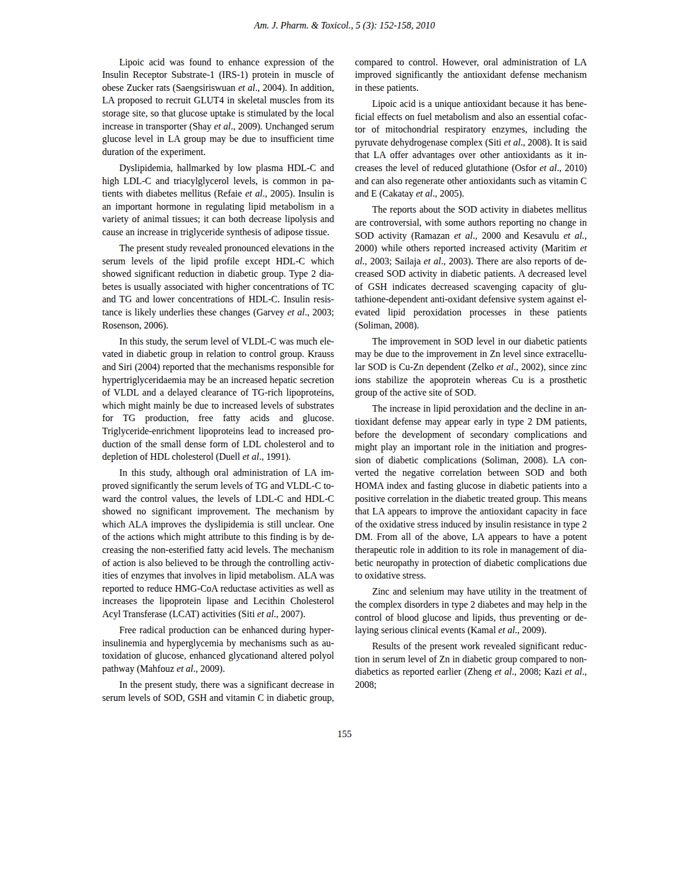Am. J. Pharm. & Toxicol., 5 (3): 152-158, 2010
Lipoic acid was found to enhance expression of the Insulin Receptor Substrate-1 (IRS-1) protein in muscle of obese Zucker rats (Saengsiriswuan et al., 2004). In addition, LA proposed to recruit GLUT4 in skeletal muscles from its storage site, so that glucose uptake is stimulated by the local increase in transporter (Shay et al., 2009). Unchanged serum glucose level in LA group may be due to insufficient time duration of the experiment.
Dyslipidemia, hallmarked by low plasma HDL-C and high LDL-C and triacylglycerol levels, is common in patients with diabetes mellitus (Refaie et al., 2005). Insulin is an important hormone in regulating lipid metabolism in a variety of animal tissues; it can both decrease lipolysis and cause an increase in triglyceride synthesis of adipose tissue.
The present study revealed pronounced elevations in the serum levels of the lipid profile except HDL-C which showed significant reduction in diabetic group. Type 2 diabetes is usually associated with higher concentrations of TC and TG and lower concentrations of HDL-C. Insulin resistance is likely underlies these changes (Garvey et al., 2003; Rosenson, 2006).
In this study, the serum level of VLDL-C was much elevated in diabetic group in relation to control group. Krauss and Siri (2004) reported that the mechanisms responsible for hypertriglyceridaemia may be an increased hepatic secretion of VLDL and a delayed clearance of TG-rich lipoproteins, which might mainly be due to increased levels of substrates for TG production, free fatty acids and glucose. Triglyceride-enrichment lipoproteins lead to increased production of the small dense form of LDL cholesterol and to depletion of HDL cholesterol (Duell et al., 1991).
In this study, although oral administration of LA improved significantly the serum levels of TG and VLDL-C toward the control values, the levels of LDL-C and HDL-C showed no significant improvement. The mechanism by which ALA improves the dyslipidemia is still unclear. One of the actions which might attribute to this finding is by decreasing the non-esterified fatty acid levels. The mechanism of action is also believed to be through the controlling activities of enzymes that involves in lipid metabolism. ALA was reported to reduce HMG-CoA reductase activities as well as increases the lipoprotein lipase and Lecithin Cholesterol Acyl Transferase (LCAT) activities (Siti et al., 2007).
Free radical production can be enhanced during hyperinsulinemia and hyperglycemia by mechanisms such as autoxidation of glucose, enhanced glycationand altered polyol pathway (Mahfouz et al., 2009).
In the present study, there was a significant decrease in serum levels of SOD, GSH and vitamin C in diabetic group, compared to control. However, oral administration of LA improved significantly the antioxidant defense mechanism in these patients.
Lipoic acid is a unique antioxidant because it has beneficial effects on fuel metabolism and also an essential cofactor of mitochondrial respiratory enzymes, including the pyruvate dehydrogenase complex (Siti et al., 2008). It is said that LA offer advantages over other antioxidants as it increases the level of reduced glutathione (Osfor et al., 2010) and can also regenerate other antioxidants such as vitamin C and E (Cakatay et al., 2005).
The reports about the SOD activity in diabetes mellitus are controversial, with some authors reporting no change in SOD activity (Ramazan et al., 2000 and Kesavulu et al., 2000) while others reported increased activity (Maritim et al., 2003; Sailaja et al., 2003). There are also reports of decreased SOD activity in diabetic patients. A decreased level of GSH indicates decreased scavenging capacity of glutathione-dependent anti-oxidant defensive system against elevated lipid peroxidation processes in these patients (Soliman, 2008).
The improvement in SOD level in our diabetic patients may be due to the improvement in Zn level since extracellular SOD is Cu-Zn dependent (Zelko et al., 2002), since zinc ions stabilize the apoprotein whereas Cu is a prosthetic group of the active site of SOD.
The increase in lipid peroxidation and the decline in antioxidant defense may appear early in type 2 DM patients, before the development of secondary complications and might play an important role in the initiation and progression of diabetic complications (Soliman, 2008). LA converted the negative correlation between SOD and both HOMA index and fasting glucose in diabetic patients into a positive correlation in the diabetic treated group. This means that LA appears to improve the antioxidant capacity in face of the oxidative stress induced by insulin resistance in type 2 DM. From all of the above, LA appears to have a potent therapeutic role in addition to its role in management of diabetic neuropathy in protection of diabetic complications due to oxidative stress.
Zinc and selenium may have utility in the treatment of the complex disorders in type 2 diabetes and may help in the control of blood glucose and lipids, thus preventing or delaying serious clinical events (Kamal et al., 2009).
Results of the present work revealed significant reduction in serum level of Zn in diabetic group compared to non-diabetics as reported earlier (Zheng et al., 2008; Kazi et al., 2008;
155